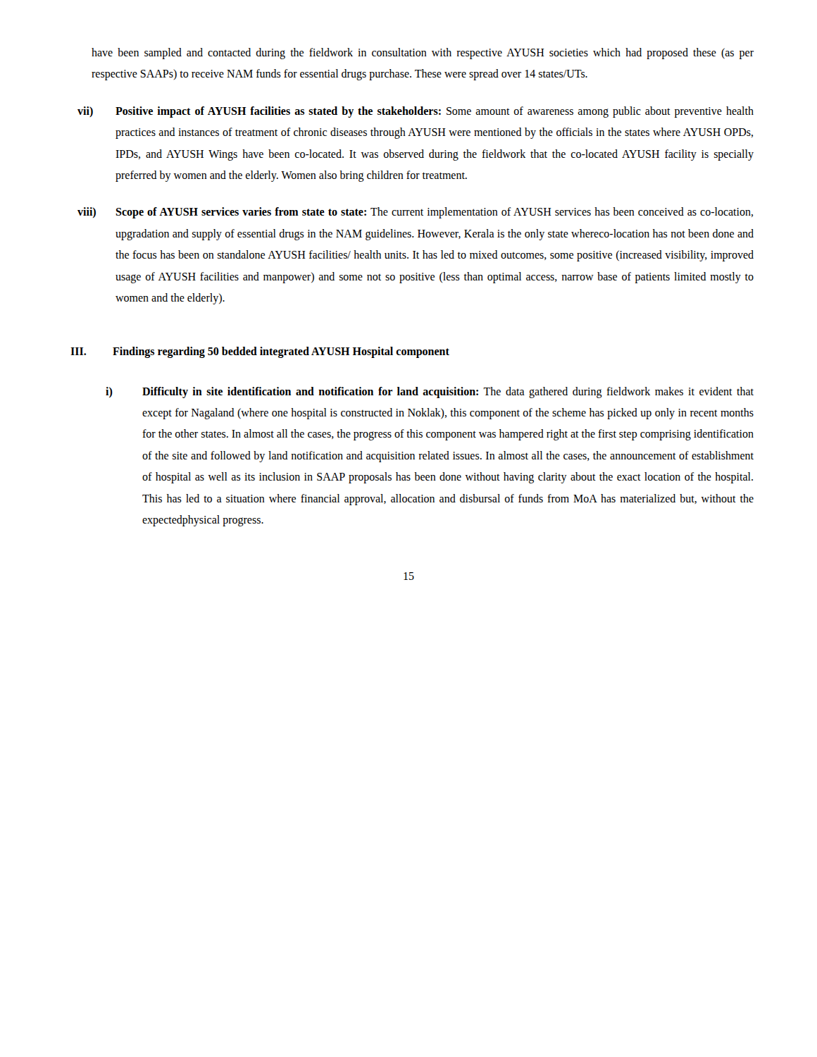have been sampled and contacted during the fieldwork in consultation with respective AYUSH societies which had proposed these (as per respective SAAPs) to receive NAM funds for essential drugs purchase. These were spread over 14 states/UTs.
vii)
Positive impact of AYUSH facilities as stated by the stakeholders: Some amount of awareness among public about preventive health practices and instances of treatment of chronic diseases through AYUSH were mentioned by the officials in the states where AYUSH OPDs, IPDs, and AYUSH Wings have been co-located. It was observed during the fieldwork that the co-located AYUSH facility is specially preferred by women and the elderly. Women also bring children for treatment.
viii)
Scope of AYUSH services varies from state to state: The current implementation of AYUSH services has been conceived as co-location, upgradation and supply of essential drugs in the NAM guidelines. However, Kerala is the only state whereco-location has not been done and the focus has been on standalone AYUSH facilities/ health units. It has led to mixed outcomes, some positive (increased visibility, improved usage of AYUSH facilities and manpower) and some not so positive (less than optimal access, narrow base of patients limited mostly to women and the elderly).
III.
Findings regarding 50 bedded integrated AYUSH Hospital component
i)
Difficulty in site identification and notification for land acquisition: The data gathered during fieldwork makes it evident that except for Nagaland (where one hospital is constructed in Noklak), this component of the scheme has picked up only in recent months for the other states. In almost all the cases, the progress of this component was hampered right at the first step comprising identification of the site and followed by land notification and acquisition related issues. In almost all the cases, the announcement of establishment of hospital as well as its inclusion in SAAP proposals has been done without having clarity about the exact location of the hospital. This has led to a situation where financial approval, allocation and disbursal of funds from MoA has materialized but, without the expectedphysical progress.
15